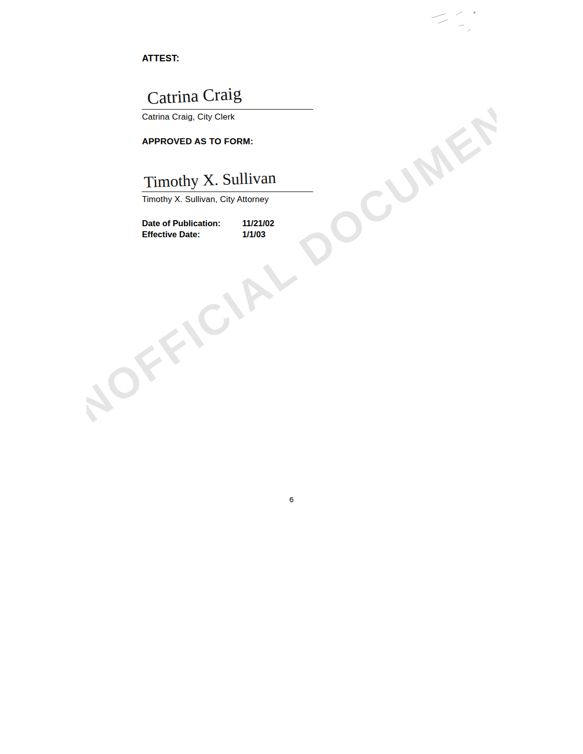UNOFFICIAL DOCUMENT
ATTEST:
Catrina Craig
Catrina Craig, City Clerk
APPROVED AS TO FORM:
Timothy X. Sullivan
Timothy X. Sullivan, City Attorney
| Date of Publication: | 11/21/02 |
| Effective Date: | 1/1/03 |
6